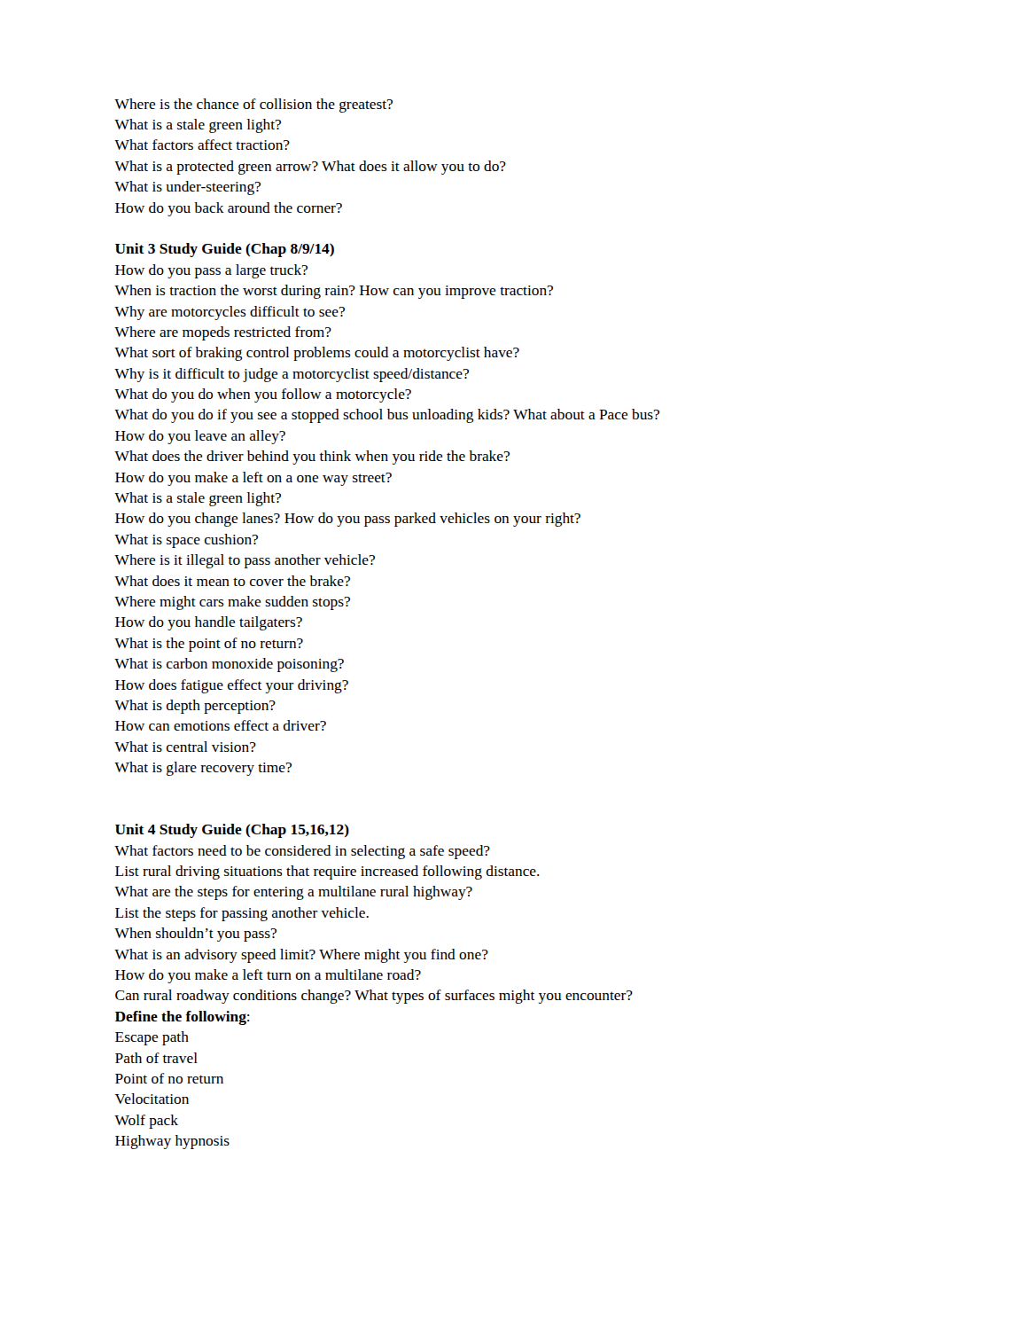Where is the chance of collision the greatest?
What is a stale green light?
What factors affect traction?
What is a protected green arrow? What does it allow you to do?
What is under-steering?
How do you back around the corner?
Unit 3 Study Guide (Chap 8/9/14)
How do you pass a large truck?
When is traction the worst during rain? How can you improve traction?
Why are motorcycles difficult to see?
Where are mopeds restricted from?
What sort of braking control problems could a motorcyclist have?
Why is it difficult to judge a motorcyclist speed/distance?
What do you do when you follow a motorcycle?
What do you do if you see a stopped school bus unloading kids? What about a Pace bus?
How do you leave an alley?
What does the driver behind you think when you ride the brake?
How do you make a left on a one way street?
What is a stale green light?
How do you change lanes? How do you pass parked vehicles on your right?
What is space cushion?
Where is it illegal to pass another vehicle?
What does it mean to cover the brake?
Where might cars make sudden stops?
How do you handle tailgaters?
What is the point of no return?
What is carbon monoxide poisoning?
How does fatigue effect your driving?
What is depth perception?
How can emotions effect a driver?
What is central vision?
What is glare recovery time?
Unit 4 Study Guide (Chap 15,16,12)
What factors need to be considered in selecting a safe speed?
List rural driving situations that require increased following distance.
What are the steps for entering a multilane rural highway?
List the steps for passing another vehicle.
When shouldn’t you pass?
What is an advisory speed limit? Where might you find one?
How do you make a left turn on a multilane road?
Can rural roadway conditions change? What types of surfaces might you encounter?
Define the following:
Escape path
Path of travel
Point of no return
Velocitation
Wolf pack
Highway hypnosis